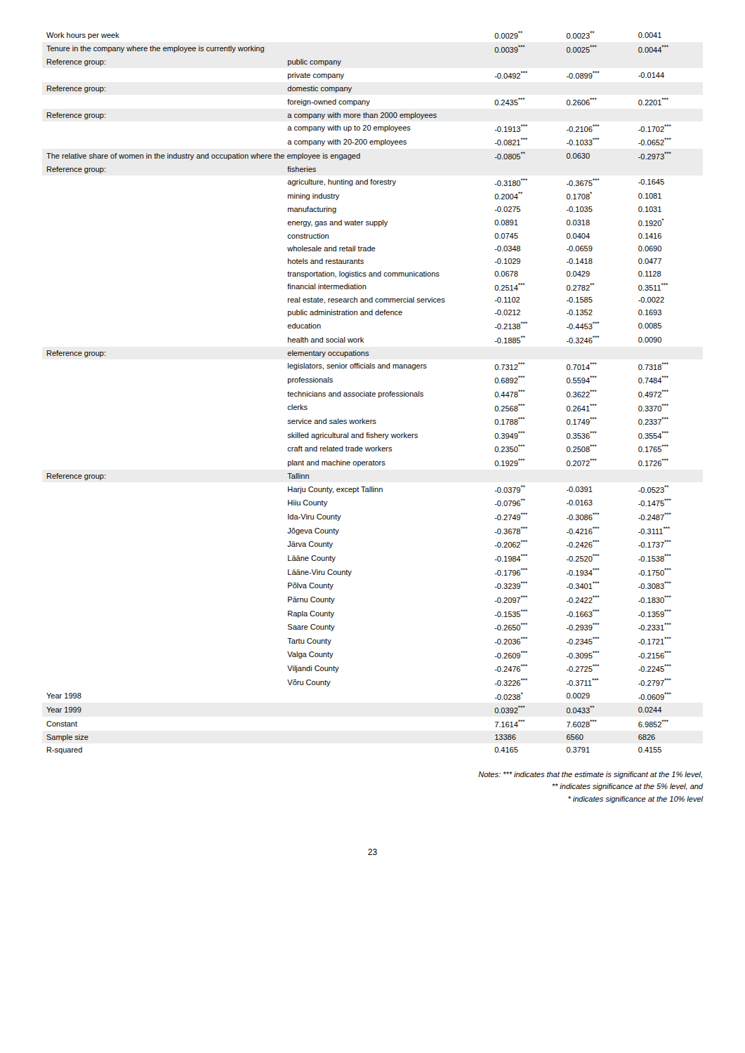| Work hours per week | | 0.0029 ** | 0.0023 ** | 0.0041 |
| Tenure in the company where the employee is currently working | | 0.0039 *** | 0.0025 *** | 0.0044 *** |
| Reference group: | public company | | | |
| | private company | -0.0492 *** | -0.0899 *** | -0.0144 |
| Reference group: | domestic company | | | |
| | foreign-owned company | 0.2435 *** | 0.2606 *** | 0.2201 *** |
| Reference group: | a company with more than 2000 employees | | | |
| | a company with up to 20 employees | -0.1913 *** | -0.2106 *** | -0.1702 *** |
| | a company with 20-200 employees | -0.0821 *** | -0.1033 *** | -0.0652 *** |
| The relative share of women in the industry and occupation where the employee is engaged | -0.0805 ** | 0.0630 | -0.2973 *** |
| Reference group: | fisheries | | | |
| | agriculture, hunting and forestry | -0.3180 *** | -0.3675 *** | -0.1645 |
| | mining industry | 0.2004 ** | 0.1708 * | 0.1081 |
| | manufacturing | -0.0275 | -0.1035 | 0.1031 |
| | energy, gas and water supply | 0.0891 | 0.0318 | 0.1920 * |
| | construction | 0.0745 | 0.0404 | 0.1416 |
| | wholesale and retail trade | -0.0348 | -0.0659 | 0.0690 |
| | hotels and restaurants | -0.1029 | -0.1418 | 0.0477 |
| | transportation, logistics and communications | 0.0678 | 0.0429 | 0.1128 |
| | financial intermediation | 0.2514 *** | 0.2782 ** | 0.3511 *** |
| | real estate, research and commercial services | -0.1102 | -0.1585 | -0.0022 |
| | public administration and defence | -0.0212 | -0.1352 | 0.1693 |
| | education | -0.2138 *** | -0.4453 *** | 0.0085 |
| | health and social work | -0.1885 ** | -0.3246 *** | 0.0090 |
| Reference group: | elementary occupations | | | |
| | legislators, senior officials and managers | 0.7312 *** | 0.7014 *** | 0.7318 *** |
| | professionals | 0.6892 *** | 0.5594 *** | 0.7484 *** |
| | technicians and associate professionals | 0.4478 *** | 0.3622 *** | 0.4972 *** |
| | clerks | 0.2568 *** | 0.2641 *** | 0.3370 *** |
| | service and sales workers | 0.1788 *** | 0.1749 *** | 0.2337 *** |
| | skilled agricultural and fishery workers | 0.3949 *** | 0.3536 *** | 0.3554 *** |
| | craft and related trade workers | 0.2350 *** | 0.2508 *** | 0.1765 *** |
| | plant and machine operators | 0.1929 *** | 0.2072 *** | 0.1726 *** |
| Reference group: | Tallinn | | | |
| | Harju County, except Tallinn | -0.0379 ** | -0.0391 | -0.0523 ** |
| | Hiiu County | -0.0796 ** | -0.0163 | -0.1475 *** |
| | Ida-Viru County | -0.2749 *** | -0.3086 *** | -0.2487 *** |
| | Jõgeva County | -0.3678 *** | -0.4216 *** | -0.3111 *** |
| | Järva County | -0.2062 *** | -0.2426 *** | -0.1737 *** |
| | Lääne County | -0.1984 *** | -0.2520 *** | -0.1538 *** |
| | Lääne-Viru County | -0.1796 *** | -0.1934 *** | -0.1750 *** |
| | Põlva County | -0.3239 *** | -0.3401 *** | -0.3083 *** |
| | Pärnu County | -0.2097 *** | -0.2422 *** | -0.1830 *** |
| | Rapla County | -0.1535 *** | -0.1663 *** | -0.1359 *** |
| | Saare County | -0.2650 *** | -0.2939 *** | -0.2331 *** |
| | Tartu County | -0.2036 *** | -0.2345 *** | -0.1721 *** |
| | Valga County | -0.2609 *** | -0.3095 *** | -0.2156 *** |
| | Viljandi County | -0.2476 *** | -0.2725 *** | -0.2245 *** |
| | Võru County | -0.3226 *** | -0.3711 *** | -0.2797 *** |
| Year 1998 | | -0.0238 * | 0.0029 | -0.0609 *** |
| Year 1999 | | 0.0392 *** | 0.0433 ** | 0.0244 |
| Constant | | 7.1614 *** | 7.6028 *** | 6.9852 *** |
| Sample size | | 13386 | 6560 | 6826 |
| R-squared | | 0.4165 | 0.3791 | 0.4155 |
Notes: *** indicates that the estimate is significant at the 1% level,
** indicates significance at the 5% level, and
* indicates significance at the 10% level
23